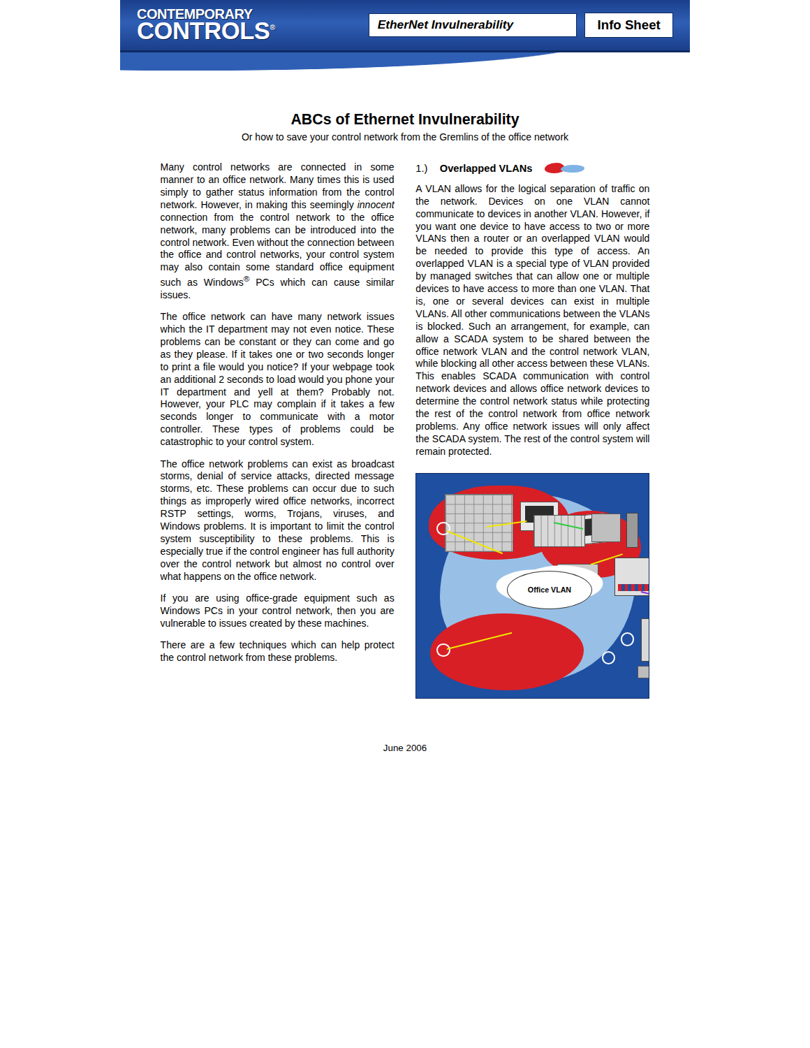CONTEMPORARY CONTROLS®
EtherNet Invulnerability
Info Sheet
ABCs of Ethernet Invulnerability
Or how to save your control network from the Gremlins of the office network
Many control networks are connected in some manner to an office network. Many times this is used simply to gather status information from the control network. However, in making this seemingly innocent connection from the control network to the office network, many problems can be introduced into the control network. Even without the connection between the office and control networks, your control system may also contain some standard office equipment such as Windows® PCs which can cause similar issues.
The office network can have many network issues which the IT department may not even notice. These problems can be constant or they can come and go as they please. If it takes one or two seconds longer to print a file would you notice? If your webpage took an additional 2 seconds to load would you phone your IT department and yell at them? Probably not. However, your PLC may complain if it takes a few seconds longer to communicate with a motor controller. These types of problems could be catastrophic to your control system.
The office network problems can exist as broadcast storms, denial of service attacks, directed message storms, etc. These problems can occur due to such things as improperly wired office networks, incorrect RSTP settings, worms, Trojans, viruses, and Windows problems. It is important to limit the control system susceptibility to these problems. This is especially true if the control engineer has full authority over the control network but almost no control over what happens on the office network.
If you are using office-grade equipment such as Windows PCs in your control network, then you are vulnerable to issues created by these machines.
There are a few techniques which can help protect the control network from these problems.
1.) Overlapped VLANs
A VLAN allows for the logical separation of traffic on the network. Devices on one VLAN cannot communicate to devices in another VLAN. However, if you want one device to have access to two or more VLANs then a router or an overlapped VLAN would be needed to provide this type of access. An overlapped VLAN is a special type of VLAN provided by managed switches that can allow one or multiple devices to have access to more than one VLAN. That is, one or several devices can exist in multiple VLANs. All other communications between the VLANs is blocked. Such an arrangement, for example, can allow a SCADA system to be shared between the office network VLAN and the control network VLAN, while blocking all other access between these VLANs. This enables SCADA communication with control network devices and allows office network devices to determine the control network status while protecting the rest of the control network from office network problems. Any office network issues will only affect the SCADA system. The rest of the control system will remain protected.
Office VLAN
SCADA
June 2006